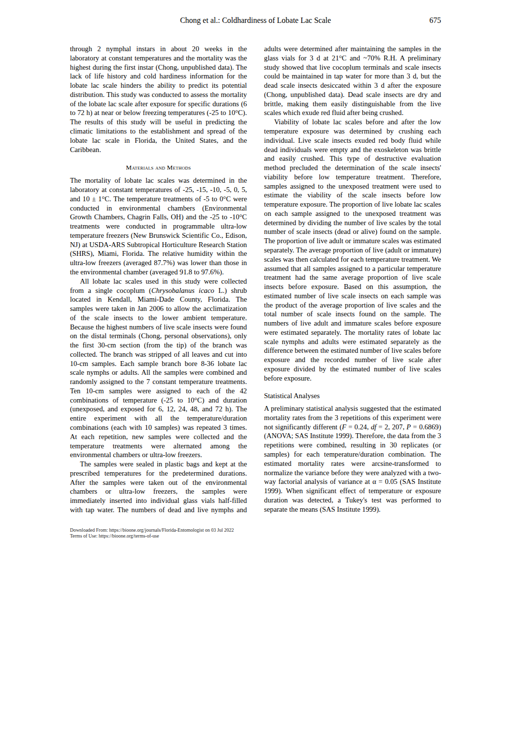Chong et al.: Coldhardiness of Lobate Lac Scale 675
through 2 nymphal instars in about 20 weeks in the laboratory at constant temperatures and the mortality was the highest during the first instar (Chong, unpublished data). The lack of life history and cold hardiness information for the lobate lac scale hinders the ability to predict its potential distribution. This study was conducted to assess the mortality of the lobate lac scale after exposure for specific durations (6 to 72 h) at near or below freezing temperatures (-25 to 10°C). The results of this study will be useful in predicting the climatic limitations to the establishment and spread of the lobate lac scale in Florida, the United States, and the Caribbean.
Materials and Methods
The mortality of lobate lac scales was determined in the laboratory at constant temperatures of -25, -15, -10, -5, 0, 5, and 10 ± 1°C. The temperature treatments of -5 to 0°C were conducted in environmental chambers (Environmental Growth Chambers, Chagrin Falls, OH) and the -25 to -10°C treatments were conducted in programmable ultra-low temperature freezers (New Brunswick Scientific Co., Edison, NJ) at USDA-ARS Subtropical Horticulture Research Station (SHRS), Miami, Florida. The relative humidity within the ultra-low freezers (averaged 87.7%) was lower than those in the environmental chamber (averaged 91.8 to 97.6%).
All lobate lac scales used in this study were collected from a single cocoplum (Chrysobalanus icaco L.) shrub located in Kendall, Miami-Dade County, Florida. The samples were taken in Jan 2006 to allow the acclimatization of the scale insects to the lower ambient temperature. Because the highest numbers of live scale insects were found on the distal terminals (Chong, personal observations), only the first 30-cm section (from the tip) of the branch was collected. The branch was stripped of all leaves and cut into 10-cm samples. Each sample branch bore 8-36 lobate lac scale nymphs or adults. All the samples were combined and randomly assigned to the 7 constant temperature treatments. Ten 10-cm samples were assigned to each of the 42 combinations of temperature (-25 to 10°C) and duration (unexposed, and exposed for 6, 12, 24, 48, and 72 h). The entire experiment with all the temperature/duration combinations (each with 10 samples) was repeated 3 times. At each repetition, new samples were collected and the temperature treatments were alternated among the environmental chambers or ultra-low freezers.
The samples were sealed in plastic bags and kept at the prescribed temperatures for the predetermined durations. After the samples were taken out of the environmental chambers or ultra-low freezers, the samples were immediately inserted into individual glass vials half-filled with tap water. The numbers of dead and live nymphs and adults were determined after maintaining the samples in the glass vials for 3 d at 21°C and ~70% R.H. A preliminary study showed that live cocoplum terminals and scale insects could be maintained in tap water for more than 3 d, but the dead scale insects desiccated within 3 d after the exposure (Chong, unpublished data). Dead scale insects are dry and brittle, making them easily distinguishable from the live scales which exude red fluid after being crushed.
Viability of lobate lac scales before and after the low temperature exposure was determined by crushing each individual. Live scale insects exuded red body fluid while dead individuals were empty and the exoskeleton was brittle and easily crushed. This type of destructive evaluation method precluded the determination of the scale insects' viability before low temperature treatment. Therefore, samples assigned to the unexposed treatment were used to estimate the viability of the scale insects before low temperature exposure. The proportion of live lobate lac scales on each sample assigned to the unexposed treatment was determined by dividing the number of live scales by the total number of scale insects (dead or alive) found on the sample. The proportion of live adult or immature scales was estimated separately. The average proportion of live (adult or immature) scales was then calculated for each temperature treatment. We assumed that all samples assigned to a particular temperature treatment had the same average proportion of live scale insects before exposure. Based on this assumption, the estimated number of live scale insects on each sample was the product of the average proportion of live scales and the total number of scale insects found on the sample. The numbers of live adult and immature scales before exposure were estimated separately. The mortality rates of lobate lac scale nymphs and adults were estimated separately as the difference between the estimated number of live scales before exposure and the recorded number of live scale after exposure divided by the estimated number of live scales before exposure.
Statistical Analyses
A preliminary statistical analysis suggested that the estimated mortality rates from the 3 repetitions of this experiment were not significantly different (F = 0.24, df = 2, 207, P = 0.6869) (ANOVA; SAS Institute 1999). Therefore, the data from the 3 repetitions were combined, resulting in 30 replicates (or samples) for each temperature/duration combination. The estimated mortality rates were arcsine-transformed to normalize the variance before they were analyzed with a two-way factorial analysis of variance at α = 0.05 (SAS Institute 1999). When significant effect of temperature or exposure duration was detected, a Tukey's test was performed to separate the means (SAS Institute 1999).
Downloaded From: https://bioone.org/journals/Florida-Entomologist on 03 Jul 2022
Terms of Use: https://bioone.org/terms-of-use